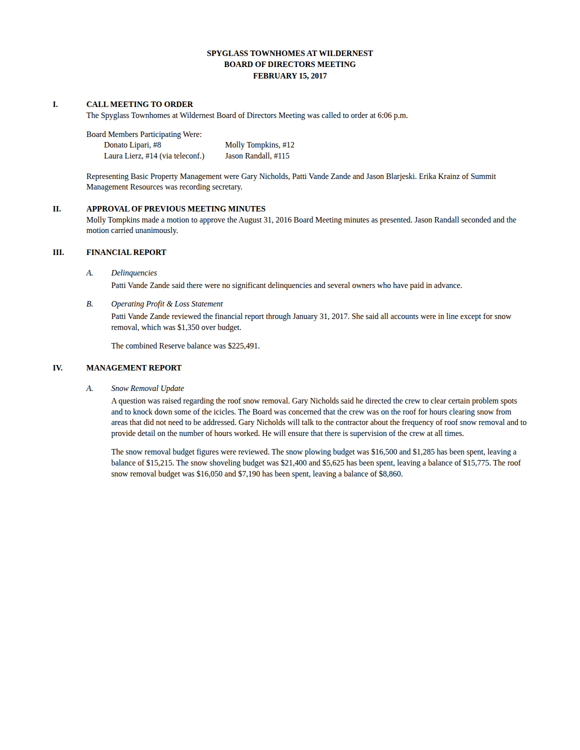SPYGLASS TOWNHOMES AT WILDERNEST
BOARD OF DIRECTORS MEETING
FEBRUARY 15, 2017
I. CALL MEETING TO ORDER
The Spyglass Townhomes at Wildernest Board of Directors Meeting was called to order at 6:06 p.m.
Board Members Participating Were:
| Donato Lipari, #8 | Molly Tompkins, #12 |
| Laura Lierz, #14 (via teleconf.) | Jason Randall, #115 |
Representing Basic Property Management were Gary Nicholds, Patti Vande Zande and Jason Blarjeski. Erika Krainz of Summit Management Resources was recording secretary.
II. APPROVAL OF PREVIOUS MEETING MINUTES
Molly Tompkins made a motion to approve the August 31, 2016 Board Meeting minutes as presented. Jason Randall seconded and the motion carried unanimously.
III. FINANCIAL REPORT
A. Delinquencies
Patti Vande Zande said there were no significant delinquencies and several owners who have paid in advance.
B. Operating Profit & Loss Statement
Patti Vande Zande reviewed the financial report through January 31, 2017. She said all accounts were in line except for snow removal, which was $1,350 over budget.
The combined Reserve balance was $225,491.
IV. MANAGEMENT REPORT
A. Snow Removal Update
A question was raised regarding the roof snow removal. Gary Nicholds said he directed the crew to clear certain problem spots and to knock down some of the icicles. The Board was concerned that the crew was on the roof for hours clearing snow from areas that did not need to be addressed. Gary Nicholds will talk to the contractor about the frequency of roof snow removal and to provide detail on the number of hours worked. He will ensure that there is supervision of the crew at all times.
The snow removal budget figures were reviewed. The snow plowing budget was $16,500 and $1,285 has been spent, leaving a balance of $15,215. The snow shoveling budget was $21,400 and $5,625 has been spent, leaving a balance of $15,775. The roof snow removal budget was $16,050 and $7,190 has been spent, leaving a balance of $8,860.